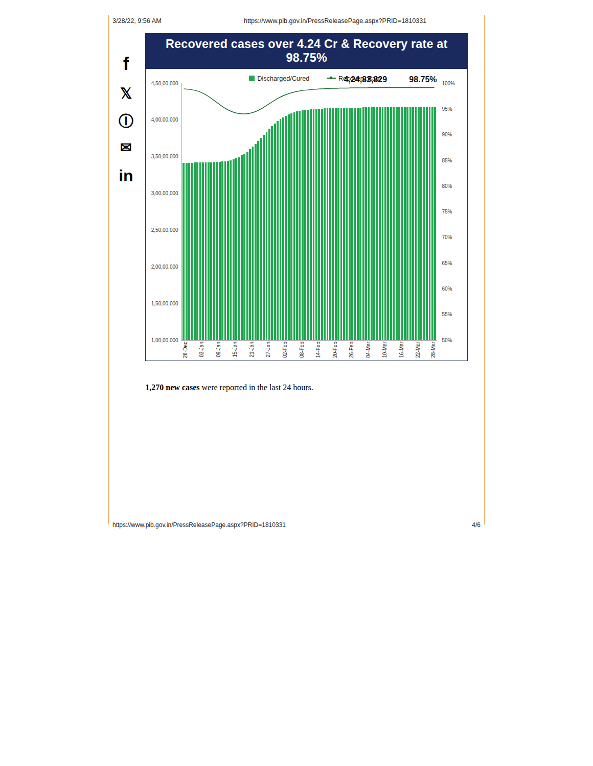3/28/22, 9:56 AM
https://www.pib.gov.in/PressReleasePage.aspx?PRID=1810331
f
𝕏
Ⓘ
✉
in
Recovered cases over 4.24 Cr & Recovery rate at 98.75%
Discharged/Cured Recovery Rate
4,24,83,829 98.75%
4,50,00,000 4,00,00,000 3,50,00,000 3,00,00,000 2,50,00,000 2,00,00,000 1,50,00,000 1,00,00,000
100% 95% 90% 85% 80% 75% 70% 65% 60% 55% 50%
28-Dec
03-Jan
09-Jan
15-Jan
21-Jan
27-Jan
02-Feb
08-Feb
14-Feb
20-Feb
26-Feb
04-Mar
10-Mar
16-Mar
22-Mar
28-Mar
1,270 new cases were reported in the last 24 hours.
https://www.pib.gov.in/PressReleasePage.aspx?PRID=1810331
4/6